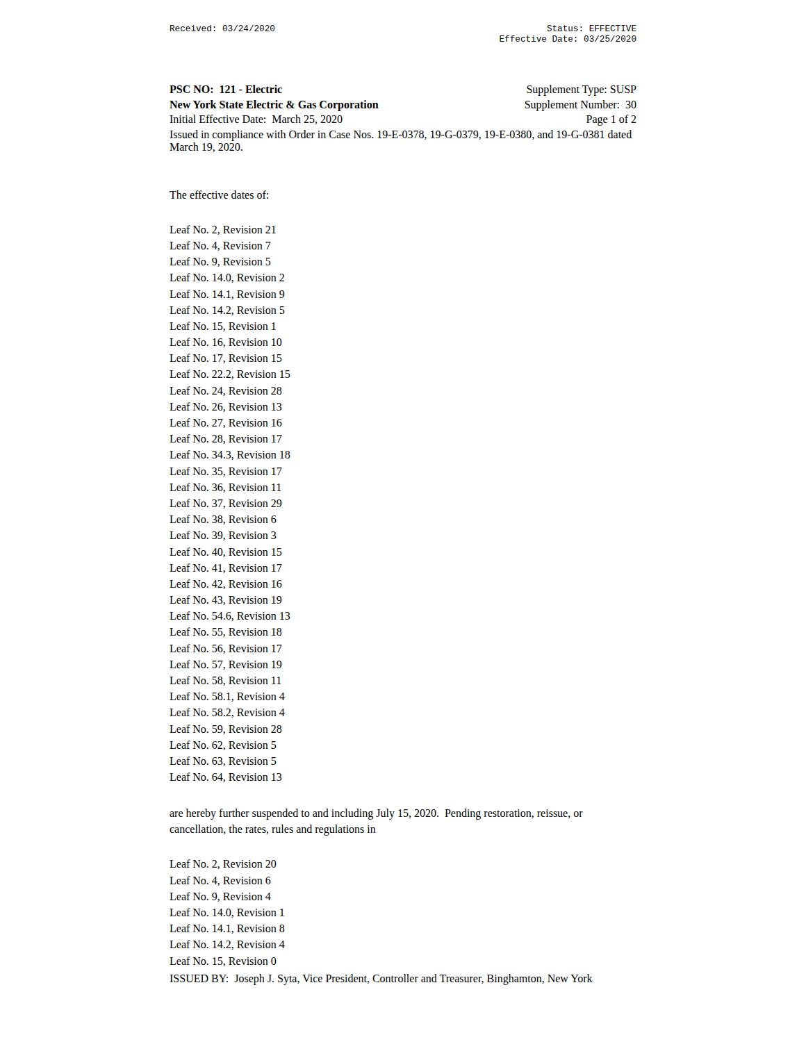Received: 03/24/2020
Status: EFFECTIVE Effective Date: 03/25/2020
PSC NO: 121 - Electric
New York State Electric & Gas Corporation
Initial Effective Date: March 25, 2020
Supplement Type: SUSP
Supplement Number: 30
Page 1 of 2
Issued in compliance with Order in Case Nos. 19-E-0378, 19-G-0379, 19-E-0380, and 19-G-0381 dated March 19, 2020.
The effective dates of:
Leaf No. 2, Revision 21
Leaf No. 4, Revision 7
Leaf No. 9, Revision 5
Leaf No. 14.0, Revision 2
Leaf No. 14.1, Revision 9
Leaf No. 14.2, Revision 5
Leaf No. 15, Revision 1
Leaf No. 16, Revision 10
Leaf No. 17, Revision 15
Leaf No. 22.2, Revision 15
Leaf No. 24, Revision 28
Leaf No. 26, Revision 13
Leaf No. 27, Revision 16
Leaf No. 28, Revision 17
Leaf No. 34.3, Revision 18
Leaf No. 35, Revision 17
Leaf No. 36, Revision 11
Leaf No. 37, Revision 29
Leaf No. 38, Revision 6
Leaf No. 39, Revision 3
Leaf No. 40, Revision 15
Leaf No. 41, Revision 17
Leaf No. 42, Revision 16
Leaf No. 43, Revision 19
Leaf No. 54.6, Revision 13
Leaf No. 55, Revision 18
Leaf No. 56, Revision 17
Leaf No. 57, Revision 19
Leaf No. 58, Revision 11
Leaf No. 58.1, Revision 4
Leaf No. 58.2, Revision 4
Leaf No. 59, Revision 28
Leaf No. 62, Revision 5
Leaf No. 63, Revision 5
Leaf No. 64, Revision 13
are hereby further suspended to and including July 15, 2020. Pending restoration, reissue, or cancellation, the rates, rules and regulations in
Leaf No. 2, Revision 20
Leaf No. 4, Revision 6
Leaf No. 9, Revision 4
Leaf No. 14.0, Revision 1
Leaf No. 14.1, Revision 8
Leaf No. 14.2, Revision 4
Leaf No. 15, Revision 0
ISSUED BY: Joseph J. Syta, Vice President, Controller and Treasurer, Binghamton, New York